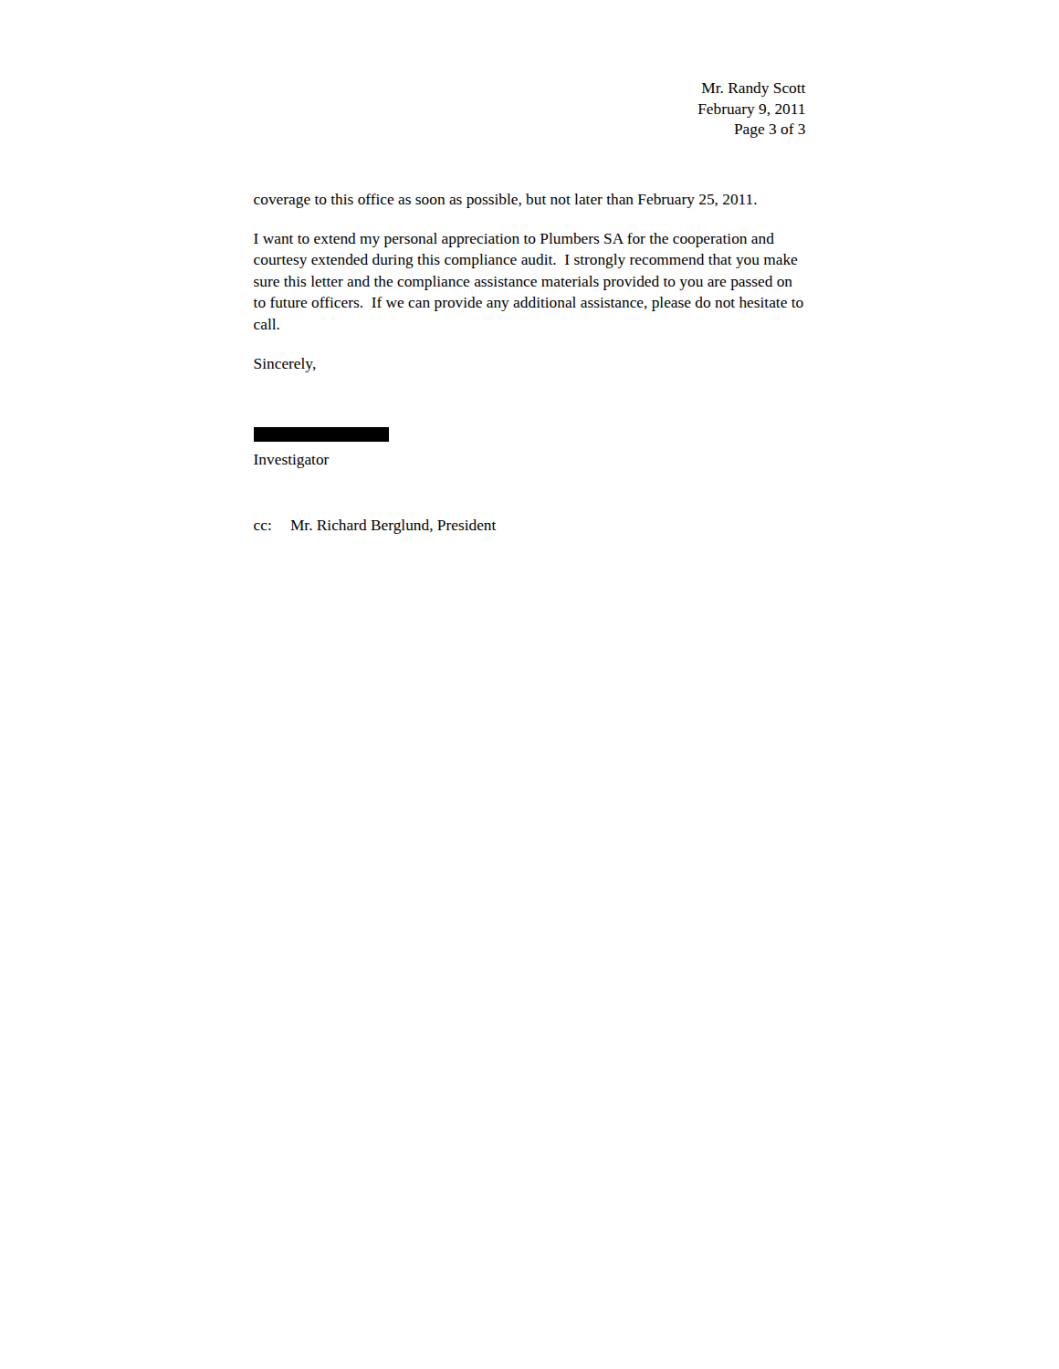Mr. Randy Scott
February 9, 2011
Page 3 of 3
coverage to this office as soon as possible, but not later than February 25, 2011.
I want to extend my personal appreciation to Plumbers SA for the cooperation and courtesy extended during this compliance audit. I strongly recommend that you make sure this letter and the compliance assistance materials provided to you are passed on to future officers. If we can provide any additional assistance, please do not hesitate to call.
Sincerely,
Investigator
cc: Mr. Richard Berglund, President